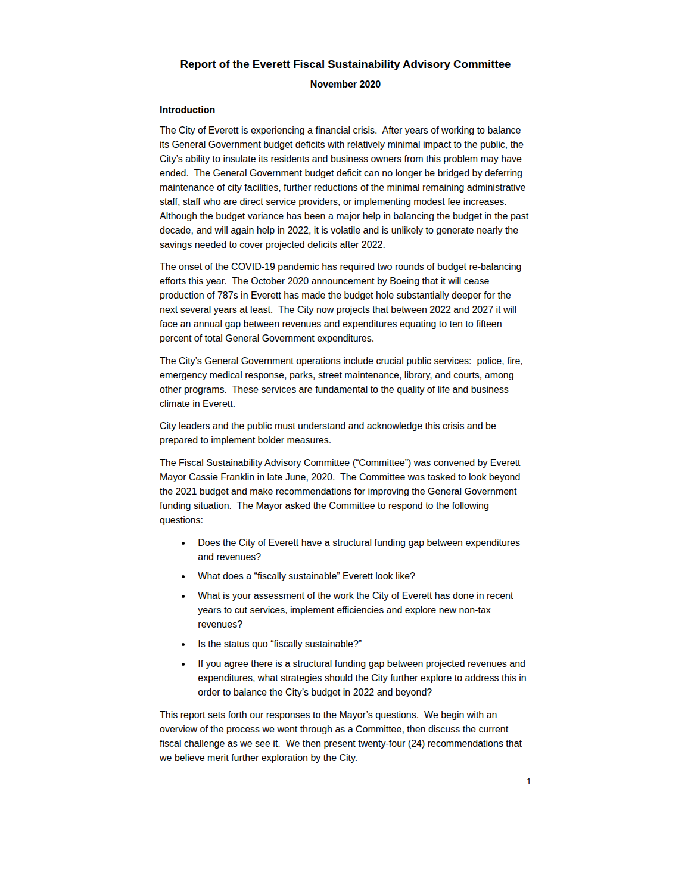Report of the Everett Fiscal Sustainability Advisory Committee
November 2020
Introduction
The City of Everett is experiencing a financial crisis. After years of working to balance its General Government budget deficits with relatively minimal impact to the public, the City’s ability to insulate its residents and business owners from this problem may have ended. The General Government budget deficit can no longer be bridged by deferring maintenance of city facilities, further reductions of the minimal remaining administrative staff, staff who are direct service providers, or implementing modest fee increases. Although the budget variance has been a major help in balancing the budget in the past decade, and will again help in 2022, it is volatile and is unlikely to generate nearly the savings needed to cover projected deficits after 2022.
The onset of the COVID-19 pandemic has required two rounds of budget re-balancing efforts this year. The October 2020 announcement by Boeing that it will cease production of 787s in Everett has made the budget hole substantially deeper for the next several years at least. The City now projects that between 2022 and 2027 it will face an annual gap between revenues and expenditures equating to ten to fifteen percent of total General Government expenditures.
The City’s General Government operations include crucial public services: police, fire, emergency medical response, parks, street maintenance, library, and courts, among other programs. These services are fundamental to the quality of life and business climate in Everett.
City leaders and the public must understand and acknowledge this crisis and be prepared to implement bolder measures.
The Fiscal Sustainability Advisory Committee (“Committee”) was convened by Everett Mayor Cassie Franklin in late June, 2020. The Committee was tasked to look beyond the 2021 budget and make recommendations for improving the General Government funding situation. The Mayor asked the Committee to respond to the following questions:
Does the City of Everett have a structural funding gap between expenditures and revenues?
What does a “fiscally sustainable” Everett look like?
What is your assessment of the work the City of Everett has done in recent years to cut services, implement efficiencies and explore new non-tax revenues?
Is the status quo “fiscally sustainable?”
If you agree there is a structural funding gap between projected revenues and expenditures, what strategies should the City further explore to address this in order to balance the City’s budget in 2022 and beyond?
This report sets forth our responses to the Mayor’s questions. We begin with an overview of the process we went through as a Committee, then discuss the current fiscal challenge as we see it. We then present twenty-four (24) recommendations that we believe merit further exploration by the City.
1